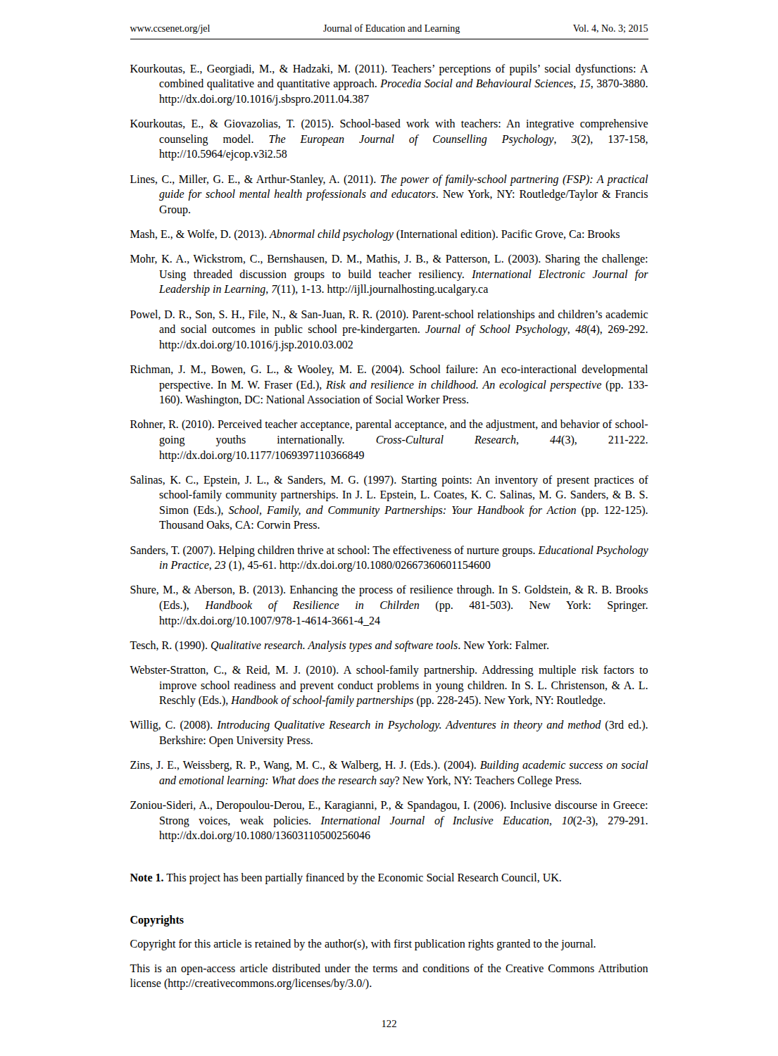www.ccsenet.org/jel Journal of Education and Learning Vol. 4, No. 3; 2015
Kourkoutas, E., Georgiadi, M., & Hadzaki, M. (2011). Teachers’ perceptions of pupils’ social dysfunctions: A combined qualitative and quantitative approach. Procedia Social and Behavioural Sciences, 15, 3870-3880. http://dx.doi.org/10.1016/j.sbspro.2011.04.387
Kourkoutas, E., & Giovazolias, T. (2015). School-based work with teachers: An integrative comprehensive counseling model. The European Journal of Counselling Psychology, 3(2), 137-158, http://10.5964/ejcop.v3i2.58
Lines, C., Miller, G. E., & Arthur-Stanley, A. (2011). The power of family-school partnering (FSP): A practical guide for school mental health professionals and educators. New York, NY: Routledge/Taylor & Francis Group.
Mash, E., & Wolfe, D. (2013). Abnormal child psychology (International edition). Pacific Grove, Ca: Brooks
Mohr, K. A., Wickstrom, C., Bernshausen, D. M., Mathis, J. B., & Patterson, L. (2003). Sharing the challenge: Using threaded discussion groups to build teacher resiliency. International Electronic Journal for Leadership in Learning, 7(11), 1-13. http://ijll.journalhosting.ucalgary.ca
Powel, D. R., Son, S. H., File, N., & San-Juan, R. R. (2010). Parent-school relationships and children’s academic and social outcomes in public school pre-kindergarten. Journal of School Psychology, 48(4), 269-292. http://dx.doi.org/10.1016/j.jsp.2010.03.002
Richman, J. M., Bowen, G. L., & Wooley, M. E. (2004). School failure: An eco-interactional developmental perspective. In M. W. Fraser (Ed.), Risk and resilience in childhood. An ecological perspective (pp. 133-160). Washington, DC: National Association of Social Worker Press.
Rohner, R. (2010). Perceived teacher acceptance, parental acceptance, and the adjustment, and behavior of school-going youths internationally. Cross-Cultural Research, 44(3), 211-222. http://dx.doi.org/10.1177/1069397110366849
Salinas, K. C., Epstein, J. L., & Sanders, M. G. (1997). Starting points: An inventory of present practices of school-family community partnerships. In J. L. Epstein, L. Coates, K. C. Salinas, M. G. Sanders, & B. S. Simon (Eds.), School, Family, and Community Partnerships: Your Handbook for Action (pp. 122-125). Thousand Oaks, CA: Corwin Press.
Sanders, T. (2007). Helping children thrive at school: The effectiveness of nurture groups. Educational Psychology in Practice, 23 (1), 45-61. http://dx.doi.org/10.1080/02667360601154600
Shure, M., & Aberson, B. (2013). Enhancing the process of resilience through. In S. Goldstein, & R. B. Brooks (Eds.), Handbook of Resilience in Chilrden (pp. 481-503). New York: Springer. http://dx.doi.org/10.1007/978-1-4614-3661-4_24
Tesch, R. (1990). Qualitative research. Analysis types and software tools. New York: Falmer.
Webster-Stratton, C., & Reid, M. J. (2010). A school-family partnership. Addressing multiple risk factors to improve school readiness and prevent conduct problems in young children. In S. L. Christenson, & A. L. Reschly (Eds.), Handbook of school-family partnerships (pp. 228-245). New York, NY: Routledge.
Willig, C. (2008). Introducing Qualitative Research in Psychology. Adventures in theory and method (3rd ed.). Berkshire: Open University Press.
Zins, J. E., Weissberg, R. P., Wang, M. C., & Walberg, H. J. (Eds.). (2004). Building academic success on social and emotional learning: What does the research say? New York, NY: Teachers College Press.
Zoniou-Sideri, A., Deropoulou-Derou, E., Karagianni, P., & Spandagou, I. (2006). Inclusive discourse in Greece: Strong voices, weak policies. International Journal of Inclusive Education, 10(2-3), 279-291. http://dx.doi.org/10.1080/13603110500256046
Note 1. This project has been partially financed by the Economic Social Research Council, UK.
Copyrights
Copyright for this article is retained by the author(s), with first publication rights granted to the journal.
This is an open-access article distributed under the terms and conditions of the Creative Commons Attribution license (http://creativecommons.org/licenses/by/3.0/).
122